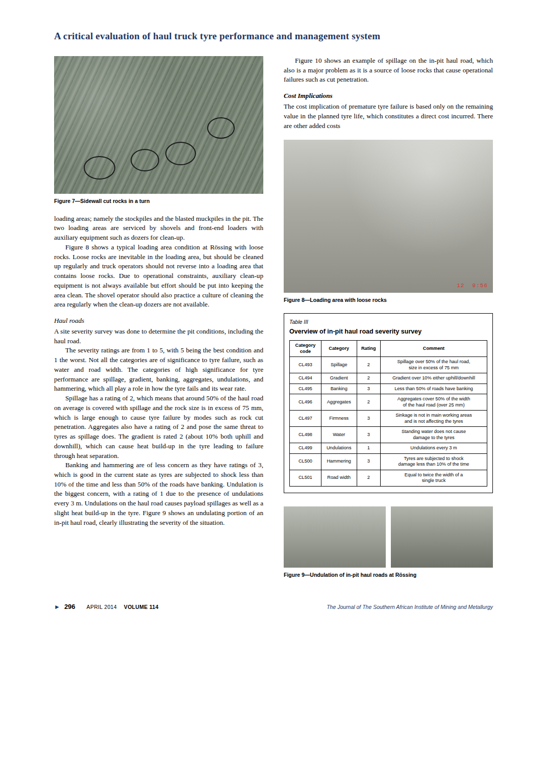A critical evaluation of haul truck tyre performance and management system
Figure 7—Sidewall cut rocks in a turn
loading areas; namely the stockpiles and the blasted muckpiles in the pit. The two loading areas are serviced by shovels and front-end loaders with auxiliary equipment such as dozers for clean-up.
Figure 8 shows a typical loading area condition at Rössing with loose rocks. Loose rocks are inevitable in the loading area, but should be cleaned up regularly and truck operators should not reverse into a loading area that contains loose rocks. Due to operational constraints, auxiliary clean-up equipment is not always available but effort should be put into keeping the area clean. The shovel operator should also practice a culture of cleaning the area regularly when the clean-up dozers are not available.
Haul roads
A site severity survey was done to determine the pit conditions, including the haul road.
The severity ratings are from 1 to 5, with 5 being the best condition and 1 the worst. Not all the categories are of significance to tyre failure, such as water and road width. The categories of high significance for tyre performance are spillage, gradient, banking, aggregates, undulations, and hammering, which all play a role in how the tyre fails and its wear rate.
Spillage has a rating of 2, which means that around 50% of the haul road on average is covered with spillage and the rock size is in excess of 75 mm, which is large enough to cause tyre failure by modes such as rock cut penetration. Aggregates also have a rating of 2 and pose the same threat to tyres as spillage does. The gradient is rated 2 (about 10% both uphill and downhill), which can cause heat build-up in the tyre leading to failure through heat separation.
Banking and hammering are of less concern as they have ratings of 3, which is good in the current state as tyres are subjected to shock less than 10% of the time and less than 50% of the roads have banking. Undulation is the biggest concern, with a rating of 1 due to the presence of undulations every 3 m. Undulations on the haul road causes payload spillages as well as a slight heat build-up in the tyre. Figure 9 shows an undulating portion of an in-pit haul road, clearly illustrating the severity of the situation.
Figure 10 shows an example of spillage on the in-pit haul road, which also is a major problem as it is a source of loose rocks that cause operational failures such as cut penetration.
Cost Implications
The cost implication of premature tyre failure is based only on the remaining value in the planned tyre life, which constitutes a direct cost incurred. There are other added costs
12 9:56
Figure 8—Loading area with loose rocks
Table III
Overview of in-pit haul road severity survey
| Category code | Category | Rating | Comment |
| --- | --- | --- | --- |
| CL493 | Spillage | 2 | Spillage over 50% of the haul road, size in excess of 75 mm |
| CL494 | Gradient | 2 | Gradient over 10% either uphill/downhill |
| CL495 | Banking | 3 | Less than 50% of roads have banking |
| CL496 | Aggregates | 2 | Aggregates cover 50% of the width of the haul road (over 25 mm) |
| CL497 | Firmness | 3 | Sinkage is not in main working areas and is not affecting the tyres |
| CL498 | Water | 3 | Standing water does not cause damage to the tyres |
| CL499 | Undulations | 1 | Undulations every 3 m |
| CL500 | Hammering | 3 | Tyres are subjected to shock damage less than 10% of the time |
| CL501 | Road width | 2 | Equal to twice the width of a single truck |
Figure 9—Undulation of in-pit haul roads at Rössing
► 296 APRIL 2014 VOLUME 114 The Journal of The Southern African Institute of Mining and Metallurgy